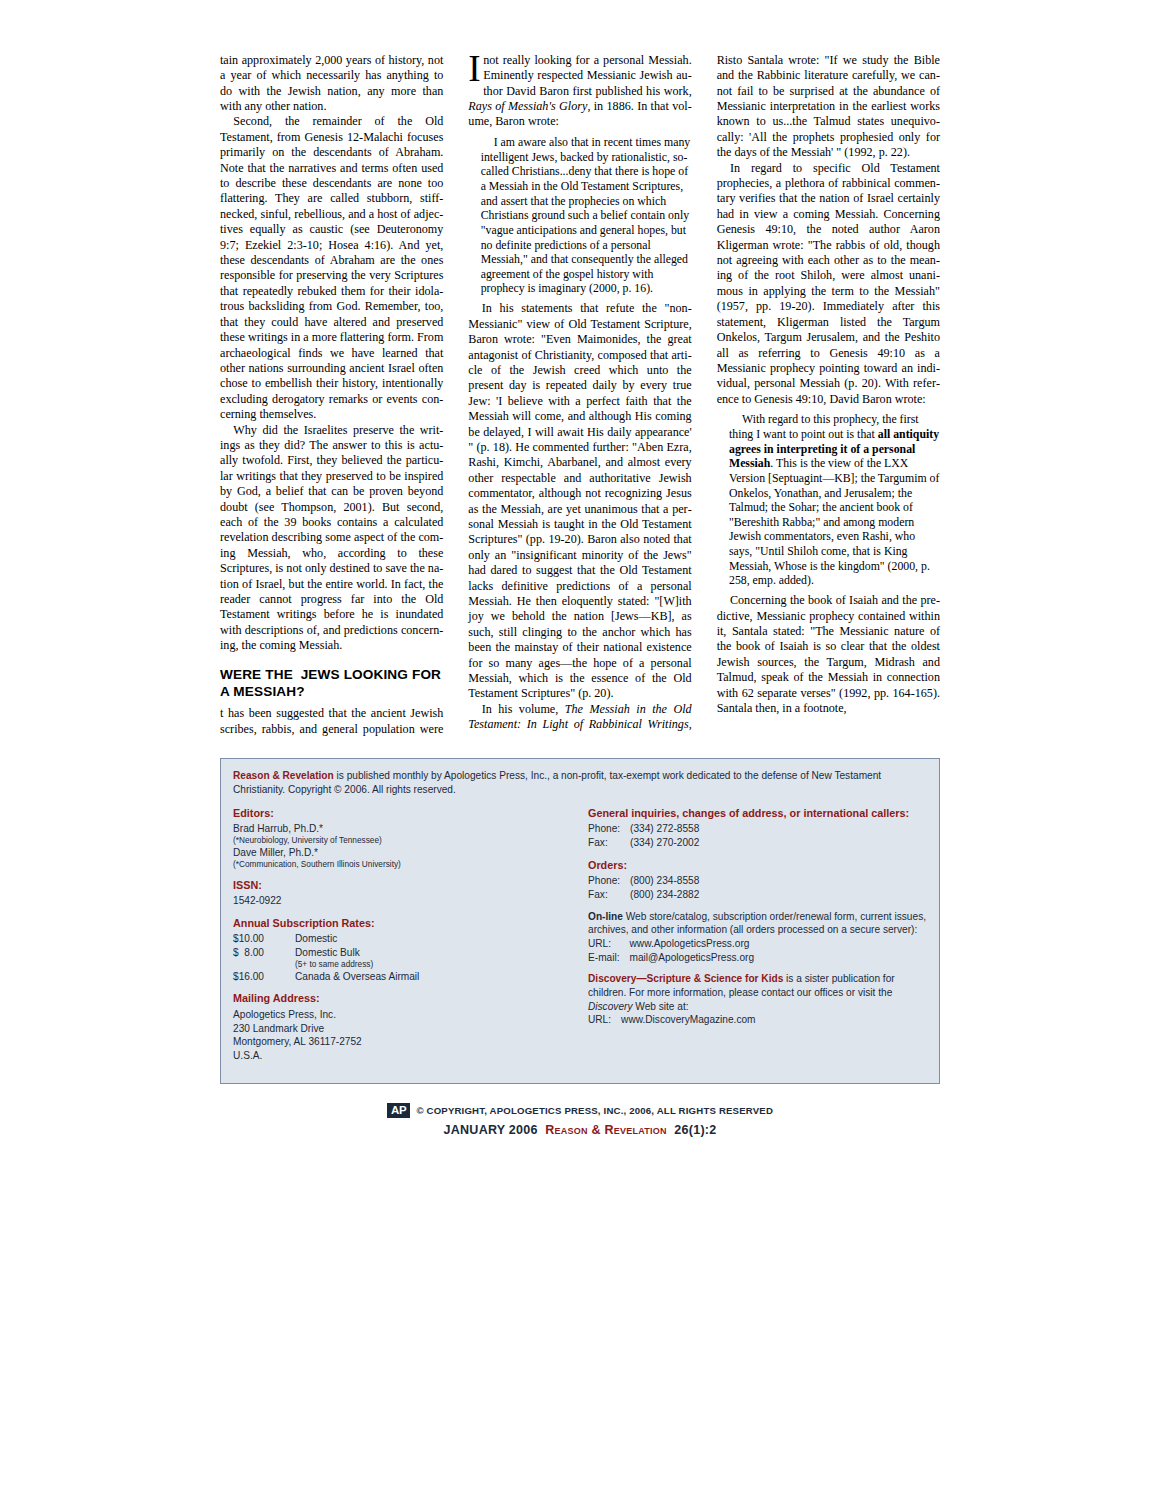tain approximately 2,000 years of history, not a year of which necessarily has anything to do with the Jewish nation, any more than with any other nation.
Second, the remainder of the Old Testament, from Genesis 12-Malachi focuses primarily on the descendants of Abraham. Note that the narratives and terms often used to describe these descendants are none too flattering. They are called stubborn, stiff-necked, sinful, rebellious, and a host of adjectives equally as caustic (see Deuteronomy 9:7; Ezekiel 2:3-10; Hosea 4:16). And yet, these descendants of Abraham are the ones responsible for preserving the very Scriptures that repeatedly rebuked them for their idolatrous backsliding from God. Remember, too, that they could have altered and preserved these writings in a more flattering form. From archaeological finds we have learned that other nations surrounding ancient Israel often chose to embellish their history, intentionally excluding derogatory remarks or events concerning themselves.
Why did the Israelites preserve the writings as they did? The answer to this is actually twofold. First, they believed the particular writings that they preserved to be inspired by God, a belief that can be proven beyond doubt (see Thompson, 2001). But second, each of the 39 books contains a calculated revelation describing some aspect of the coming Messiah, who, according to these Scriptures, is not only destined to save the nation of Israel, but the entire world. In fact, the reader cannot progress far into the Old Testament writings before he is inundated with descriptions of, and predictions concerning, the coming Messiah.
WERE THE JEWS LOOKING FOR A MESSIAH?
It has been suggested that the ancient Jewish scribes, rabbis, and general population were not really looking for a personal Messiah. Eminently respected Messianic Jewish author David Baron first published his work, Rays of Messiah's Glory, in 1886. In that volume, Baron wrote:
I am aware also that in recent times many intelligent Jews, backed by rationalistic, so-called Christians...deny that there is hope of a Messiah in the Old Testament Scriptures, and assert that the prophecies on which Christians ground such a belief contain only "vague anticipations and general hopes, but no definite predictions of a personal Messiah," and that consequently the alleged agreement of the gospel history with prophecy is imaginary (2000, p. 16).
In his statements that refute the "non-Messianic" view of Old Testament Scripture, Baron wrote: "Even Maimonides, the great antagonist of Christianity, composed that article of the Jewish creed which unto the present day is repeated daily by every true Jew: 'I believe with a perfect faith that the Messiah will come, and although His coming be delayed, I will await His daily appearance' " (p. 18). He commented further: "Aben Ezra, Rashi, Kimchi, Abarbanel, and almost every other respectable and authoritative Jewish commentator, although not recognizing Jesus as the Messiah, are yet unanimous that a personal Messiah is taught in the Old Testament Scriptures" (pp. 19-20). Baron also noted that only an "insignificant minority of the Jews" had dared to suggest that the Old Testament lacks definitive predictions of a personal Messiah. He then eloquently stated: "[W]ith joy we behold the nation [Jews—KB], as such, still clinging to the anchor which has been the mainstay of their national existence for so many ages—the hope of a personal Messiah, which is the essence of the Old Testament Scriptures" (p. 20).
In his volume, The Messiah in the Old Testament: In Light of Rabbinical Writings, Risto Santala wrote: "If we study the Bible and the Rabbinic literature carefully, we cannot fail to be surprised at the abundance of Messianic interpretation in the earliest works known to us...the Talmud states unequivocally: 'All the prophets prophesied only for the days of the Messiah' " (1992, p. 22).
In regard to specific Old Testament prophecies, a plethora of rabbinical commentary verifies that the nation of Israel certainly had in view a coming Messiah. Concerning Genesis 49:10, the noted author Aaron Kligerman wrote: "The rabbis of old, though not agreeing with each other as to the meaning of the root Shiloh, were almost unanimous in applying the term to the Messiah" (1957, pp. 19-20). Immediately after this statement, Kligerman listed the Targum Onkelos, Targum Jerusalem, and the Peshito all as referring to Genesis 49:10 as a Messianic prophecy pointing toward an individual, personal Messiah (p. 20). With reference to Genesis 49:10, David Baron wrote:
With regard to this prophecy, the first thing I want to point out is that all antiquity agrees in interpreting it of a personal Messiah. This is the view of the LXX Version [Septuagint—KB]; the Targumim of Onkelos, Yonathan, and Jerusalem; the Talmud; the Sohar; the ancient book of "Bereshith Rabba;" and among modern Jewish commentators, even Rashi, who says, "Until Shiloh come, that is King Messiah, Whose is the kingdom" (2000, p. 258, emp. added).
Concerning the book of Isaiah and the predictive, Messianic prophecy contained within it, Santala stated: "The Messianic nature of the book of Isaiah is so clear that the oldest Jewish sources, the Targum, Midrash and Talmud, speak of the Messiah in connection with 62 separate verses" (1992, pp. 164-165). Santala then, in a footnote,
Reason & Revelation is published monthly by Apologetics Press, Inc., a non-profit, tax-exempt work dedicated to the defense of New Testament Christianity. Copyright © 2006. All rights reserved.
Editors:
Brad Harrub, Ph.D.*
(*Neurobiology, University of Tennessee) Dave Miller, Ph.D.*
(*Communication, Southern Illinois University)
ISSN:
1542-0922
Annual Subscription Rates:
| $10.00 | Domestic |
| $ 8.00 | Domestic Bulk (5+ to same address) |
| $16.00 | Canada & Overseas Airmail |
Mailing Address:
Apologetics Press, Inc.
230 Landmark Drive
Montgomery, AL 36117-2752
U.S.A.
General inquiries, changes of address, or international callers:
| Phone: | (334) 272-8558 |
| Fax: | (334) 270-2002 |
Orders:
| Phone: | (800) 234-8558 |
| Fax: | (800) 234-2882 |
On-line Web store/catalog, subscription order/renewal form, current issues, archives, and other information (all orders processed on a secure server):
| URL: | www.ApologeticsPress.org |
| E-mail: | mail@ApologeticsPress.org |
Discovery—Scripture & Science for Kids is a sister publication for children. For more information, please contact our offices or visit the Discovery Web site at:
| URL: | www.DiscoveryMagazine.com |
AP © COPYRIGHT, APOLOGETICS PRESS, INC., 2006, ALL RIGHTS RESERVED
JANUARY 2006 Reason & Revelation 26(1):2